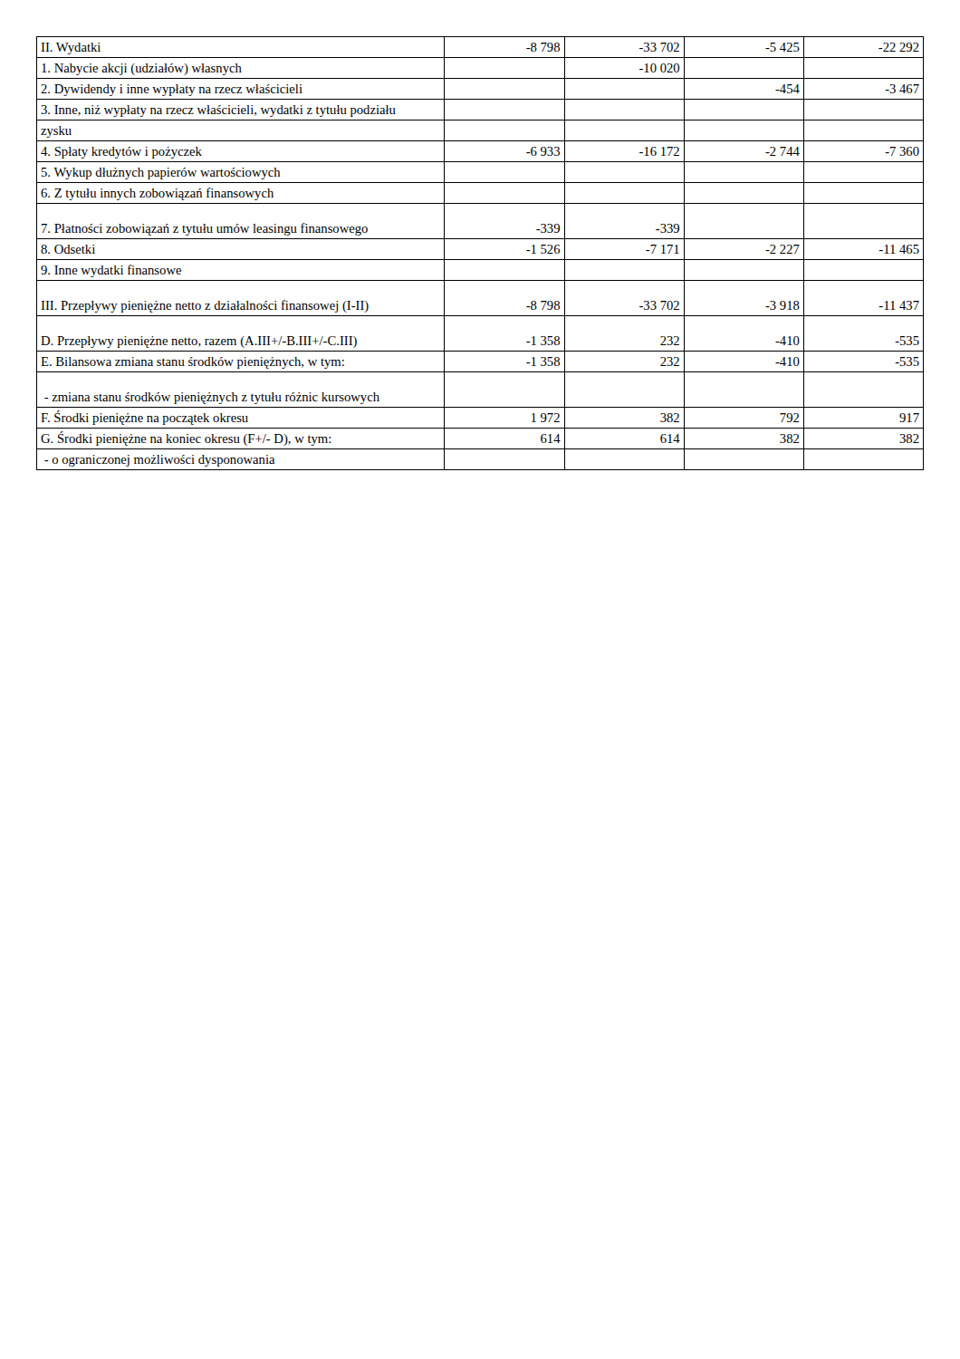| II. Wydatki | -8 798 | -33 702 | -5 425 | -22 292 |
| 1. Nabycie akcji (udziałów) własnych | | -10 020 | | |
| 2. Dywidendy i inne wypłaty na rzecz właścicieli | | | -454 | -3 467 |
| 3. Inne, niż wypłaty na rzecz właścicieli, wydatki z tytułu podziału | | | | |
| zysku | | | | |
| 4. Spłaty kredytów i pożyczek | -6 933 | -16 172 | -2 744 | -7 360 |
| 5. Wykup dłużnych papierów wartościowych | | | | |
| 6. Z tytułu innych zobowiązań finansowych | | | | |
| 7. Płatności zobowiązań z tytułu umów leasingu finansowego | -339 | -339 | | |
| 8. Odsetki | -1 526 | -7 171 | -2 227 | -11 465 |
| 9. Inne wydatki finansowe | | | | |
| III. Przepływy pieniężne netto z działalności finansowej (I-II) | -8 798 | -33 702 | -3 918 | -11 437 |
| D. Przepływy pieniężne netto, razem (A.III+/-B.III+/-C.III) | -1 358 | 232 | -410 | -535 |
| E. Bilansowa zmiana stanu środków pieniężnych, w tym: | -1 358 | 232 | -410 | -535 |
| - zmiana stanu środków pieniężnych z tytułu różnic kursowych | | | | |
| F. Środki pieniężne na początek okresu | 1 972 | 382 | 792 | 917 |
| G. Środki pieniężne na koniec okresu (F+/- D), w tym: | 614 | 614 | 382 | 382 |
| - o ograniczonej możliwości dysponowania | | | | |